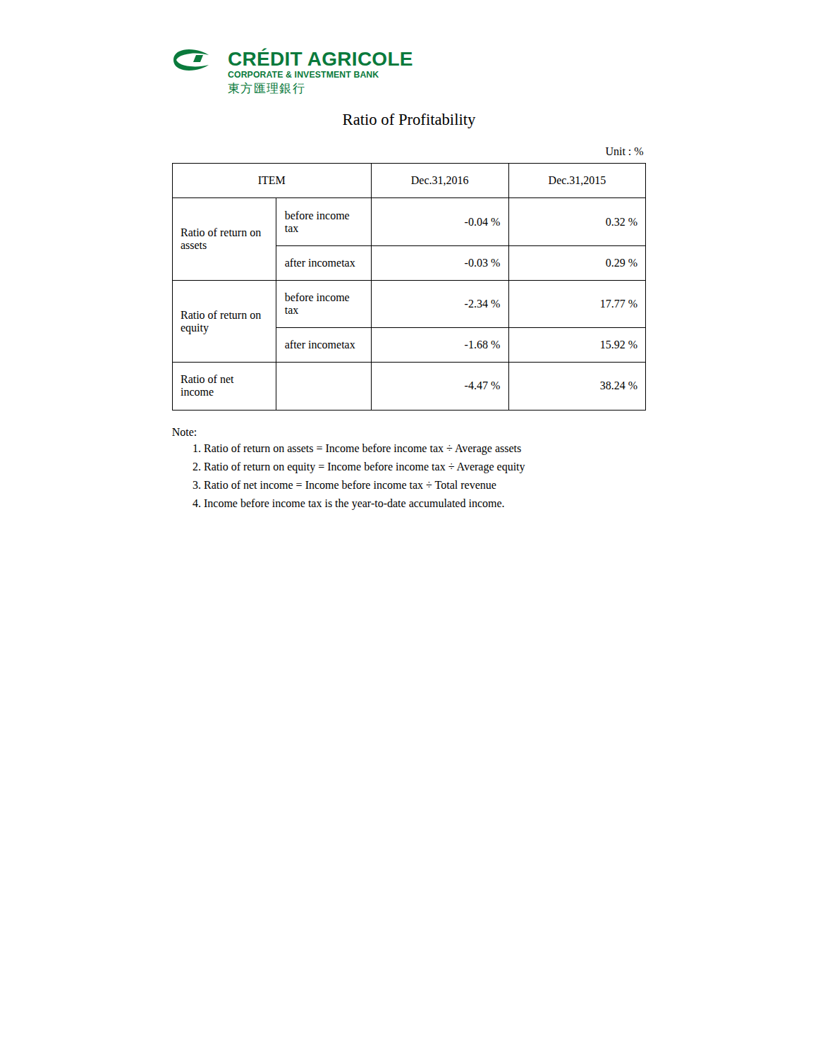CRÉDIT AGRICOLE
CORPORATE & INVESTMENT BANK
東方匯理銀行
Ratio of Profitability
Unit : %
| ITEM | Dec.31,2016 | Dec.31,2015 |
| Ratio of return on assets | before income tax | -0.04 % | 0.32 % |
| after incometax | -0.03 % | 0.29 % |
| Ratio of return on equity | before income tax | -2.34 % | 17.77 % |
| after incometax | -1.68 % | 15.92 % |
| Ratio of net income | | -4.47 % | 38.24 % |
Note:
Ratio of return on assets = Income before income tax ÷ Average assets
Ratio of return on equity = Income before income tax ÷ Average equity
Ratio of net income = Income before income tax ÷ Total revenue
Income before income tax is the year-to-date accumulated income.